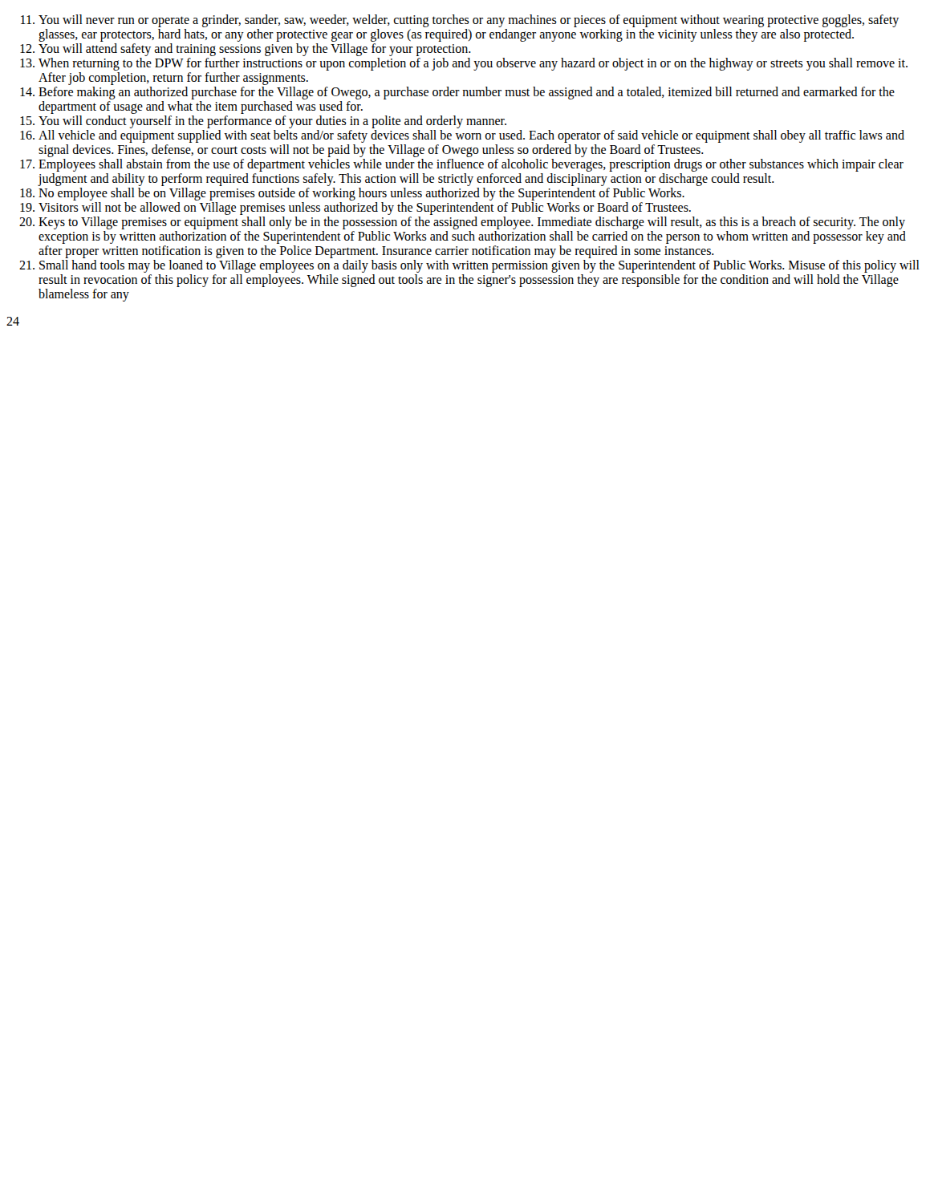You will never run or operate a grinder, sander, saw, weeder, welder, cutting torches or any machines or pieces of equipment without wearing protective goggles, safety glasses, ear protectors, hard hats, or any other protective gear or gloves (as required) or endanger anyone working in the vicinity unless they are also protected.
You will attend safety and training sessions given by the Village for your protection.
When returning to the DPW for further instructions or upon completion of a job and you observe any hazard or object in or on the highway or streets you shall remove it. After job completion, return for further assignments.
Before making an authorized purchase for the Village of Owego, a purchase order number must be assigned and a totaled, itemized bill returned and earmarked for the department of usage and what the item purchased was used for.
You will conduct yourself in the performance of your duties in a polite and orderly manner.
All vehicle and equipment supplied with seat belts and/or safety devices shall be worn or used. Each operator of said vehicle or equipment shall obey all traffic laws and signal devices. Fines, defense, or court costs will not be paid by the Village of Owego unless so ordered by the Board of Trustees.
Employees shall abstain from the use of department vehicles while under the influence of alcoholic beverages, prescription drugs or other substances which impair clear judgment and ability to perform required functions safely. This action will be strictly enforced and disciplinary action or discharge could result.
No employee shall be on Village premises outside of working hours unless authorized by the Superintendent of Public Works.
Visitors will not be allowed on Village premises unless authorized by the Superintendent of Public Works or Board of Trustees.
Keys to Village premises or equipment shall only be in the possession of the assigned employee. Immediate discharge will result, as this is a breach of security. The only exception is by written authorization of the Superintendent of Public Works and such authorization shall be carried on the person to whom written and possessor key and after proper written notification is given to the Police Department. Insurance carrier notification may be required in some instances.
Small hand tools may be loaned to Village employees on a daily basis only with written permission given by the Superintendent of Public Works. Misuse of this policy will result in revocation of this policy for all employees. While signed out tools are in the signer's possession they are responsible for the condition and will hold the Village blameless for any
24